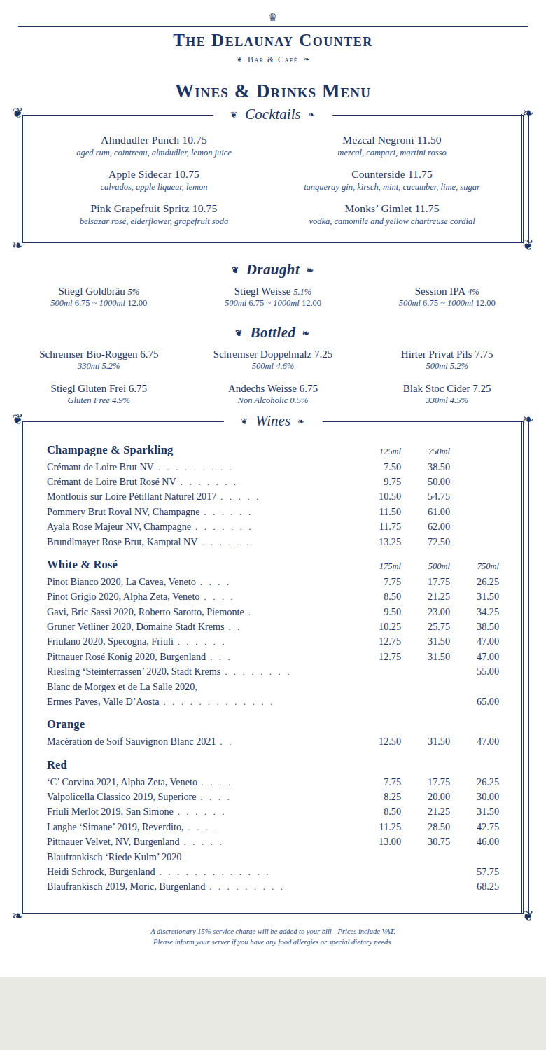♛
The Delaunay Counter
❦Bar & Café❧
Wines & Drinks Menu
❦ ❧ ❧ ❦
❦Cocktails❧
Almdudler Punch 10.75
aged rum, cointreau, almdudler, lemon juice
Mezcal Negroni 11.50
mezcal, campari, martini rosso
Apple Sidecar 10.75
calvados, apple liqueur, lemon
Counterside 11.75
tanqueray gin, kirsch, mint, cucumber, lime, sugar
Pink Grapefruit Spritz 10.75
belsazar rosé, elderflower, grapefruit soda
Monks’ Gimlet 11.75
vodka, camomile and yellow chartreuse cordial
❦Draught❧
Stiegl Goldbräu 5%
500ml 6.75 ~ 1000ml 12.00
Stiegl Weisse 5.1%
500ml 6.75 ~ 1000ml 12.00
Session IPA 4%
500ml 6.75 ~ 1000ml 12.00
❦Bottled❧
Schremser Bio-Roggen 6.75
330ml 5.2%
Schremser Doppelmalz 7.25
500ml 4.6%
Hirter Privat Pils 7.75
500ml 5.2%
Stiegl Gluten Frei 6.75
Gluten Free 4.9%
Andechs Weisse 6.75
Non Alcoholic 0.5%
Blak Stoc Cider 7.25
330ml 4.5%
❦ ❧ ❧ ❦
❦Wines❧
| Champagne & Sparkling | 125ml | 750ml |
| Crémant de Loire Brut NV . . . . . . . . . | 7.50 | 38.50 |
| Crémant de Loire Brut Rosé NV . . . . . . . | 9.75 | 50.00 |
| Montlouis sur Loire Pétillant Naturel 2017 . . . . . | 10.50 | 54.75 |
| Pommery Brut Royal NV, Champagne . . . . . . | 11.50 | 61.00 |
| Ayala Rose Majeur NV, Champagne . . . . . . . | 11.75 | 62.00 |
| Brundlmayer Rose Brut, Kamptal NV . . . . . . | 13.25 | 72.50 |
| White & Rosé | 175ml | 500ml | 750ml |
| Pinot Bianco 2020, La Cavea, Veneto . . . . | 7.75 | 17.75 | 26.25 |
| Pinot Grigio 2020, Alpha Zeta, Veneto . . . . | 8.50 | 21.25 | 31.50 |
| Gavi, Bric Sassi 2020, Roberto Sarotto, Piemonte . | 9.50 | 23.00 | 34.25 |
| Gruner Vetliner 2020, Domaine Stadt Krems . . | 10.25 | 25.75 | 38.50 |
| Friulano 2020, Specogna, Friuli . . . . . . | 12.75 | 31.50 | 47.00 |
| Pittnauer Rosé Konig 2020, Burgenland . . . | 12.75 | 31.50 | 47.00 |
| Riesling ‘Steinterrassen’ 2020, Stadt Krems . . . . . . . . | | | 55.00 |
| Blanc de Morgex et de La Salle 2020, | | | |
| Ermes Paves, Valle D’Aosta . . . . . . . . . . . . . | | | 65.00 |
| Orange | | | |
| Macération de Soif Sauvignon Blanc 2021 . . | 12.50 | 31.50 | 47.00 |
| Red | | | |
| ‘C’ Corvina 2021, Alpha Zeta, Veneto . . . . | 7.75 | 17.75 | 26.25 |
| Valpolicella Classico 2019, Superiore . . . . | 8.25 | 20.00 | 30.00 |
| Friuli Merlot 2019, San Simone . . . . . . | 8.50 | 21.25 | 31.50 |
| Langhe ‘Simane’ 2019, Reverdito, . . . . | 11.25 | 28.50 | 42.75 |
| Pittnauer Velvet, NV, Burgenland . . . . . | 13.00 | 30.75 | 46.00 |
| Blaufrankisch ‘Riede Kulm’ 2020 | | | |
| Heidi Schrock, Burgenland . . . . . . . . . . . . . | | | 57.75 |
| Blaufrankisch 2019, Moric, Burgenland . . . . . . . . . | | | 68.25 |
A discretionary 15% service charge will be added to your bill - Prices include VAT.
Please inform your server if you have any food allergies or special dietary needs.